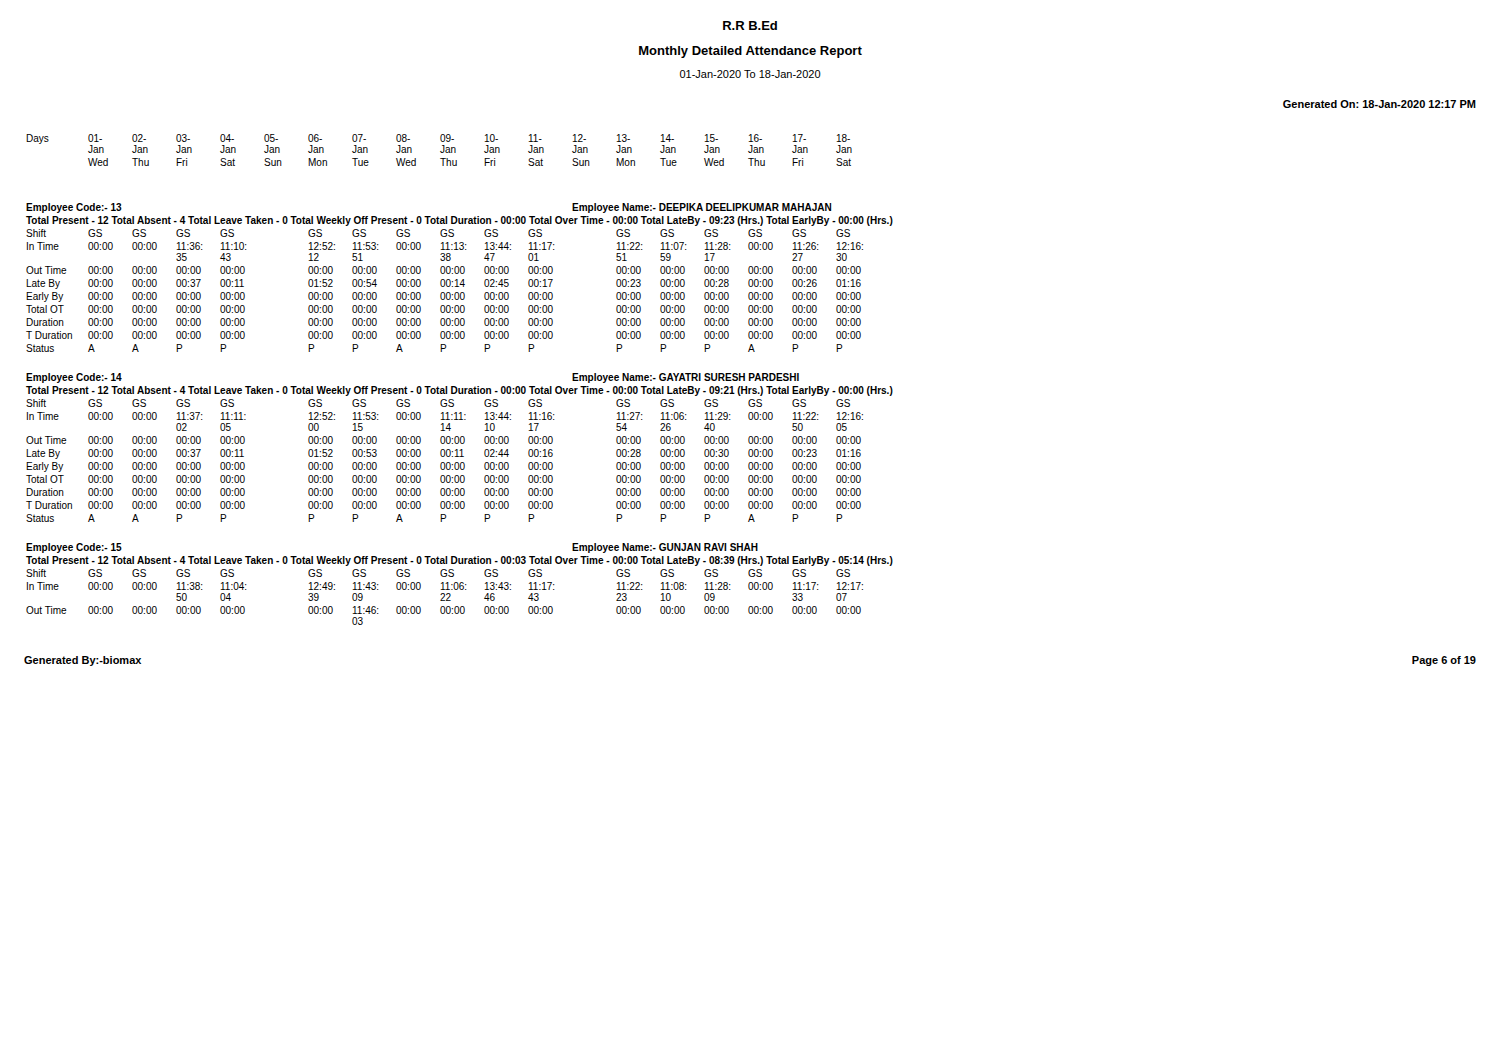R.R B.Ed
Monthly Detailed Attendance Report
01-Jan-2020 To 18-Jan-2020
Generated On: 18-Jan-2020 12:17 PM
| Days | 01- Jan | 02- Jan | 03- Jan | 04- Jan | 05- Jan | 06- Jan | 07- Jan | 08- Jan | 09- Jan | 10- Jan | 11- Jan | 12- Jan | 13- Jan | 14- Jan | 15- Jan | 16- Jan | 17- Jan | 18- Jan | | | | | | | | | | |
| --- | --- | --- | --- | --- | --- | --- | --- | --- | --- | --- | --- | --- | --- | --- | --- | --- | --- | --- | --- | --- | --- | --- | --- | --- | --- | --- | --- | --- |
| | Wed | Thu | Fri | Sat | Sun | Mon | Tue | Wed | Thu | Fri | Sat | Sun | Mon | Tue | Wed | Thu | Fri | Sat | | | | | | | | | | |
| Employee Code:- 13 | | Employee Name:- DEEPIKA DEELIPKUMAR MAHAJAN |
| Total Present - 12 Total Absent - 4 Total Leave Taken - 0 Total Weekly Off Present - 0 Total Duration - 00:00 Total Over Time - 00:00 Total LateBy - 09:23 (Hrs.) Total EarlyBy - 00:00 (Hrs.) |
| Shift | GS | GS | GS | GS | | GS | GS | GS | GS | GS | GS | | GS | GS | GS | GS | GS | GS | |
| In Time | 00:00 | 00:00 | 11:36: 35 | 11:10: 43 | | 12:52: 12 | 11:53: 51 | 00:00 | 11:13: 38 | 13:44: 47 | 11:17: 01 | | 11:22: 51 | 11:07: 59 | 11:28: 17 | 00:00 | 11:26: 27 | 12:16: 30 | |
| Out Time | 00:00 | 00:00 | 00:00 | 00:00 | | 00:00 | 00:00 | 00:00 | 00:00 | 00:00 | 00:00 | | 00:00 | 00:00 | 00:00 | 00:00 | 00:00 | 00:00 | |
| Late By | 00:00 | 00:00 | 00:37 | 00:11 | | 01:52 | 00:54 | 00:00 | 00:14 | 02:45 | 00:17 | | 00:23 | 00:00 | 00:28 | 00:00 | 00:26 | 01:16 | |
| Early By | 00:00 | 00:00 | 00:00 | 00:00 | | 00:00 | 00:00 | 00:00 | 00:00 | 00:00 | 00:00 | | 00:00 | 00:00 | 00:00 | 00:00 | 00:00 | 00:00 | |
| Total OT | 00:00 | 00:00 | 00:00 | 00:00 | | 00:00 | 00:00 | 00:00 | 00:00 | 00:00 | 00:00 | | 00:00 | 00:00 | 00:00 | 00:00 | 00:00 | 00:00 | |
| Duration | 00:00 | 00:00 | 00:00 | 00:00 | | 00:00 | 00:00 | 00:00 | 00:00 | 00:00 | 00:00 | | 00:00 | 00:00 | 00:00 | 00:00 | 00:00 | 00:00 | |
| T Duration | 00:00 | 00:00 | 00:00 | 00:00 | | 00:00 | 00:00 | 00:00 | 00:00 | 00:00 | 00:00 | | 00:00 | 00:00 | 00:00 | 00:00 | 00:00 | 00:00 | |
| Status | A | A | P | P | | P | P | A | P | P | P | | P | P | P | A | P | P | |
| Employee Code:- 14 | | Employee Name:- GAYATRI SURESH PARDESHI |
| Total Present - 12 Total Absent - 4 Total Leave Taken - 0 Total Weekly Off Present - 0 Total Duration - 00:00 Total Over Time - 00:00 Total LateBy - 09:21 (Hrs.) Total EarlyBy - 00:00 (Hrs.) |
| Shift | GS | GS | GS | GS | | GS | GS | GS | GS | GS | GS | | GS | GS | GS | GS | GS | GS | |
| In Time | 00:00 | 00:00 | 11:37: 02 | 11:11: 05 | | 12:52: 00 | 11:53: 15 | 00:00 | 11:11: 14 | 13:44: 10 | 11:16: 17 | | 11:27: 54 | 11:06: 26 | 11:29: 40 | 00:00 | 11:22: 50 | 12:16: 05 | |
| Out Time | 00:00 | 00:00 | 00:00 | 00:00 | | 00:00 | 00:00 | 00:00 | 00:00 | 00:00 | 00:00 | | 00:00 | 00:00 | 00:00 | 00:00 | 00:00 | 00:00 | |
| Late By | 00:00 | 00:00 | 00:37 | 00:11 | | 01:52 | 00:53 | 00:00 | 00:11 | 02:44 | 00:16 | | 00:28 | 00:00 | 00:30 | 00:00 | 00:23 | 01:16 | |
| Early By | 00:00 | 00:00 | 00:00 | 00:00 | | 00:00 | 00:00 | 00:00 | 00:00 | 00:00 | 00:00 | | 00:00 | 00:00 | 00:00 | 00:00 | 00:00 | 00:00 | |
| Total OT | 00:00 | 00:00 | 00:00 | 00:00 | | 00:00 | 00:00 | 00:00 | 00:00 | 00:00 | 00:00 | | 00:00 | 00:00 | 00:00 | 00:00 | 00:00 | 00:00 | |
| Duration | 00:00 | 00:00 | 00:00 | 00:00 | | 00:00 | 00:00 | 00:00 | 00:00 | 00:00 | 00:00 | | 00:00 | 00:00 | 00:00 | 00:00 | 00:00 | 00:00 | |
| T Duration | 00:00 | 00:00 | 00:00 | 00:00 | | 00:00 | 00:00 | 00:00 | 00:00 | 00:00 | 00:00 | | 00:00 | 00:00 | 00:00 | 00:00 | 00:00 | 00:00 | |
| Status | A | A | P | P | | P | P | A | P | P | P | | P | P | P | A | P | P | |
| Employee Code:- 15 | | Employee Name:- GUNJAN RAVI SHAH |
| Total Present - 12 Total Absent - 4 Total Leave Taken - 0 Total Weekly Off Present - 0 Total Duration - 00:03 Total Over Time - 00:00 Total LateBy - 08:39 (Hrs.) Total EarlyBy - 05:14 (Hrs.) |
| Shift | GS | GS | GS | GS | | GS | GS | GS | GS | GS | GS | | GS | GS | GS | GS | GS | GS | |
| In Time | 00:00 | 00:00 | 11:38: 50 | 11:04: 04 | | 12:49: 39 | 11:43: 09 | 00:00 | 11:06: 22 | 13:43: 46 | 11:17: 43 | | 11:22: 23 | 11:08: 10 | 11:28: 09 | 00:00 | 11:17: 33 | 12:17: 07 | |
| Out Time | 00:00 | 00:00 | 00:00 | 00:00 | | 00:00 | 11:46: 03 | 00:00 | 00:00 | 00:00 | 00:00 | | 00:00 | 00:00 | 00:00 | 00:00 | 00:00 | 00:00 | |
Generated By:-biomax
Page 6 of 19